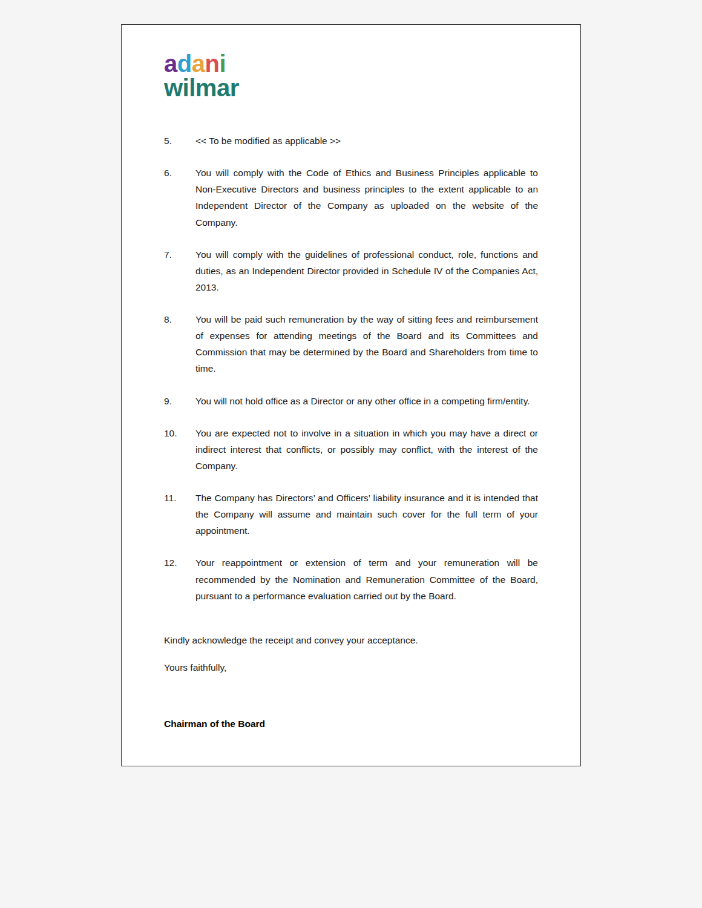adani
wilmar
5.<< To be modified as applicable >>
6. You will comply with the Code of Ethics and Business Principles applicable to Non-Executive Directors and business principles to the extent applicable to an Independent Director of the Company as uploaded on the website of the Company.
7. You will comply with the guidelines of professional conduct, role, functions and duties, as an Independent Director provided in Schedule IV of the Companies Act, 2013.
8. You will be paid such remuneration by the way of sitting fees and reimbursement of expenses for attending meetings of the Board and its Committees and Commission that may be determined by the Board and Shareholders from time to time.
9. You will not hold office as a Director or any other office in a competing firm/entity.
10. You are expected not to involve in a situation in which you may have a direct or indirect interest that conflicts, or possibly may conflict, with the interest of the Company.
11. The Company has Directors’ and Officers’ liability insurance and it is intended that the Company will assume and maintain such cover for the full term of your appointment.
12. Your reappointment or extension of term and your remuneration will be recommended by the Nomination and Remuneration Committee of the Board, pursuant to a performance evaluation carried out by the Board.
Kindly acknowledge the receipt and convey your acceptance.
Yours faithfully,
Chairman of the Board